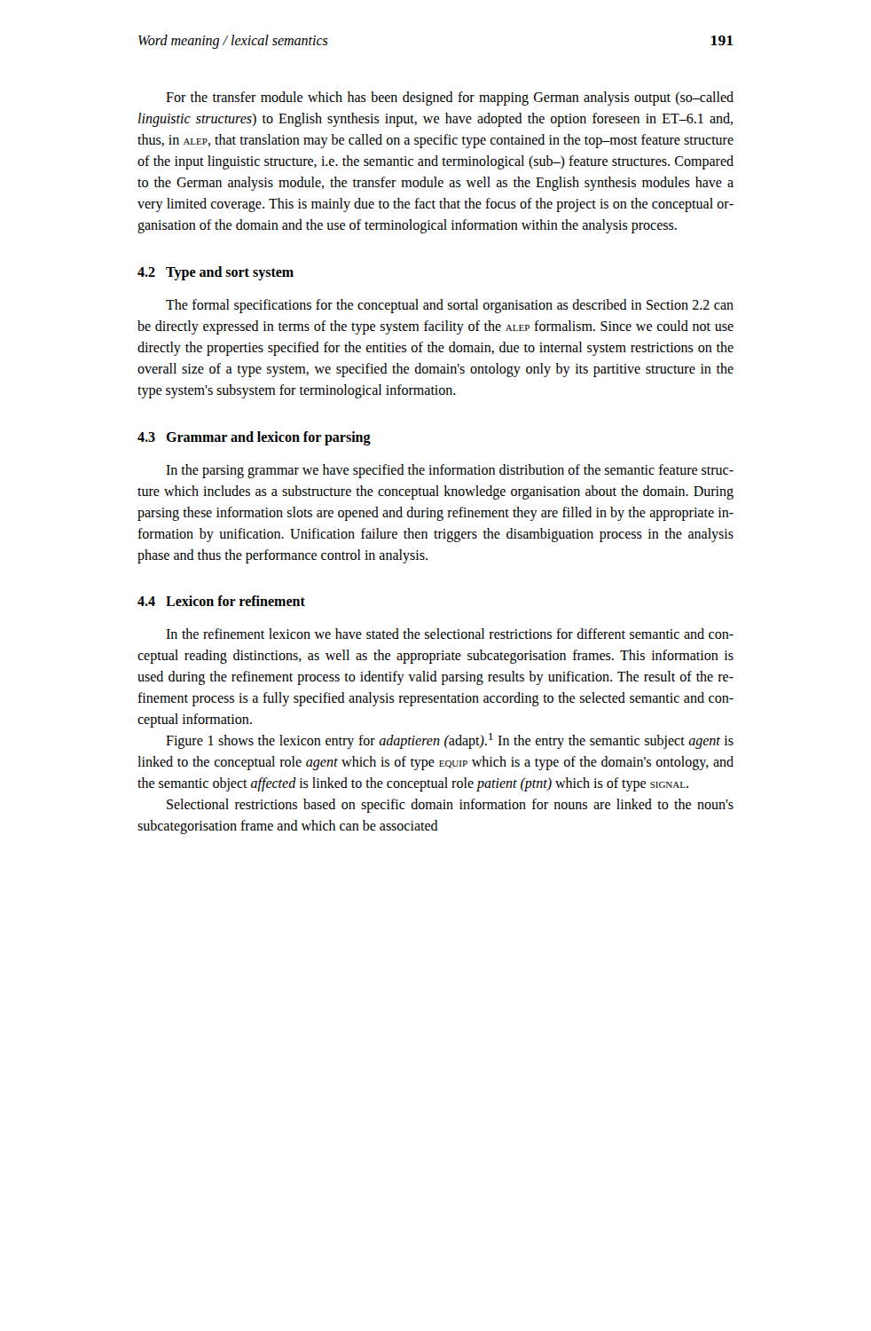Word meaning / lexical semantics 191
For the transfer module which has been designed for mapping German analysis output (so–called linguistic structures) to English synthesis input, we have adopted the option foreseen in ET–6.1 and, thus, in alep, that translation may be called on a specific type contained in the top–most feature structure of the input linguistic structure, i.e. the semantic and terminological (sub–) feature structures. Compared to the German analysis module, the transfer module as well as the English synthesis modules have a very limited coverage. This is mainly due to the fact that the focus of the project is on the conceptual organisation of the domain and the use of terminological information within the analysis process.
4.2 Type and sort system
The formal specifications for the conceptual and sortal organisation as described in Section 2.2 can be directly expressed in terms of the type system facility of the alep formalism. Since we could not use directly the properties specified for the entities of the domain, due to internal system restrictions on the overall size of a type system, we specified the domain's ontology only by its partitive structure in the type system's subsystem for terminological information.
4.3 Grammar and lexicon for parsing
In the parsing grammar we have specified the information distribution of the semantic feature structure which includes as a substructure the conceptual knowledge organisation about the domain. During parsing these information slots are opened and during refinement they are filled in by the appropriate information by unification. Unification failure then triggers the disambiguation process in the analysis phase and thus the performance control in analysis.
4.4 Lexicon for refinement
In the refinement lexicon we have stated the selectional restrictions for different semantic and conceptual reading distinctions, as well as the appropriate subcategorisation frames. This information is used during the refinement process to identify valid parsing results by unification. The result of the refinement process is a fully specified analysis representation according to the selected semantic and conceptual information.
Figure 1 shows the lexicon entry for adaptieren (adapt).1 In the entry the semantic subject agent is linked to the conceptual role agent which is of type equip which is a type of the domain's ontology, and the semantic object affected is linked to the conceptual role patient (ptnt) which is of type signal.
Selectional restrictions based on specific domain information for nouns are linked to the noun's subcategorisation frame and which can be associated